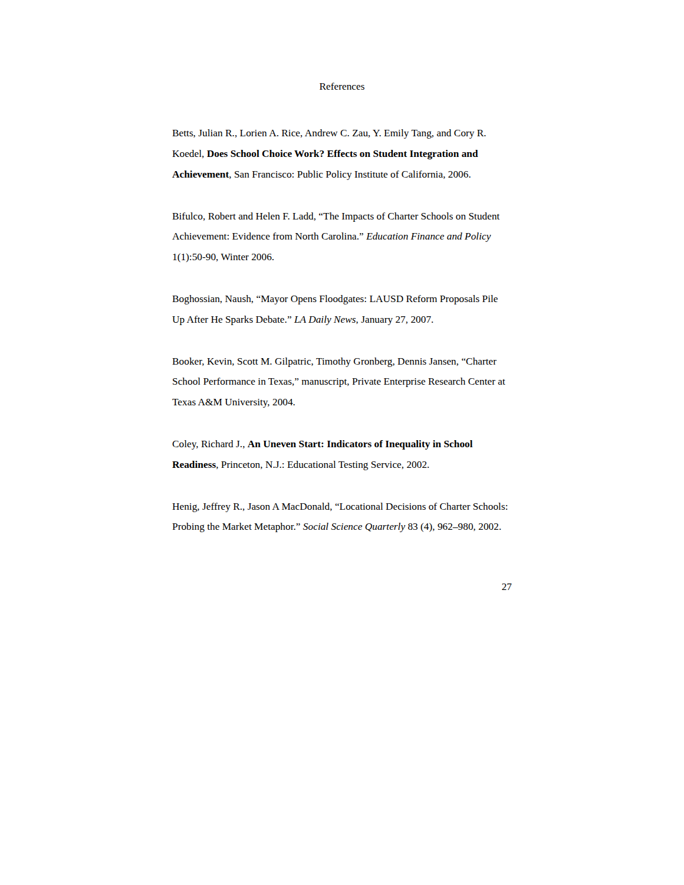References
Betts, Julian R., Lorien A. Rice, Andrew C. Zau, Y. Emily Tang, and Cory R. Koedel, Does School Choice Work? Effects on Student Integration and Achievement, San Francisco: Public Policy Institute of California, 2006.
Bifulco, Robert and Helen F. Ladd, “The Impacts of Charter Schools on Student Achievement: Evidence from North Carolina.” Education Finance and Policy 1(1):50-90, Winter 2006.
Boghossian, Naush, “Mayor Opens Floodgates: LAUSD Reform Proposals Pile Up After He Sparks Debate.” LA Daily News, January 27, 2007.
Booker, Kevin, Scott M. Gilpatric, Timothy Gronberg, Dennis Jansen, “Charter School Performance in Texas,” manuscript, Private Enterprise Research Center at Texas A&M University, 2004.
Coley, Richard J., An Uneven Start: Indicators of Inequality in School Readiness, Princeton, N.J.: Educational Testing Service, 2002.
Henig, Jeffrey R., Jason A MacDonald, “Locational Decisions of Charter Schools: Probing the Market Metaphor.” Social Science Quarterly 83 (4), 962–980, 2002.
27